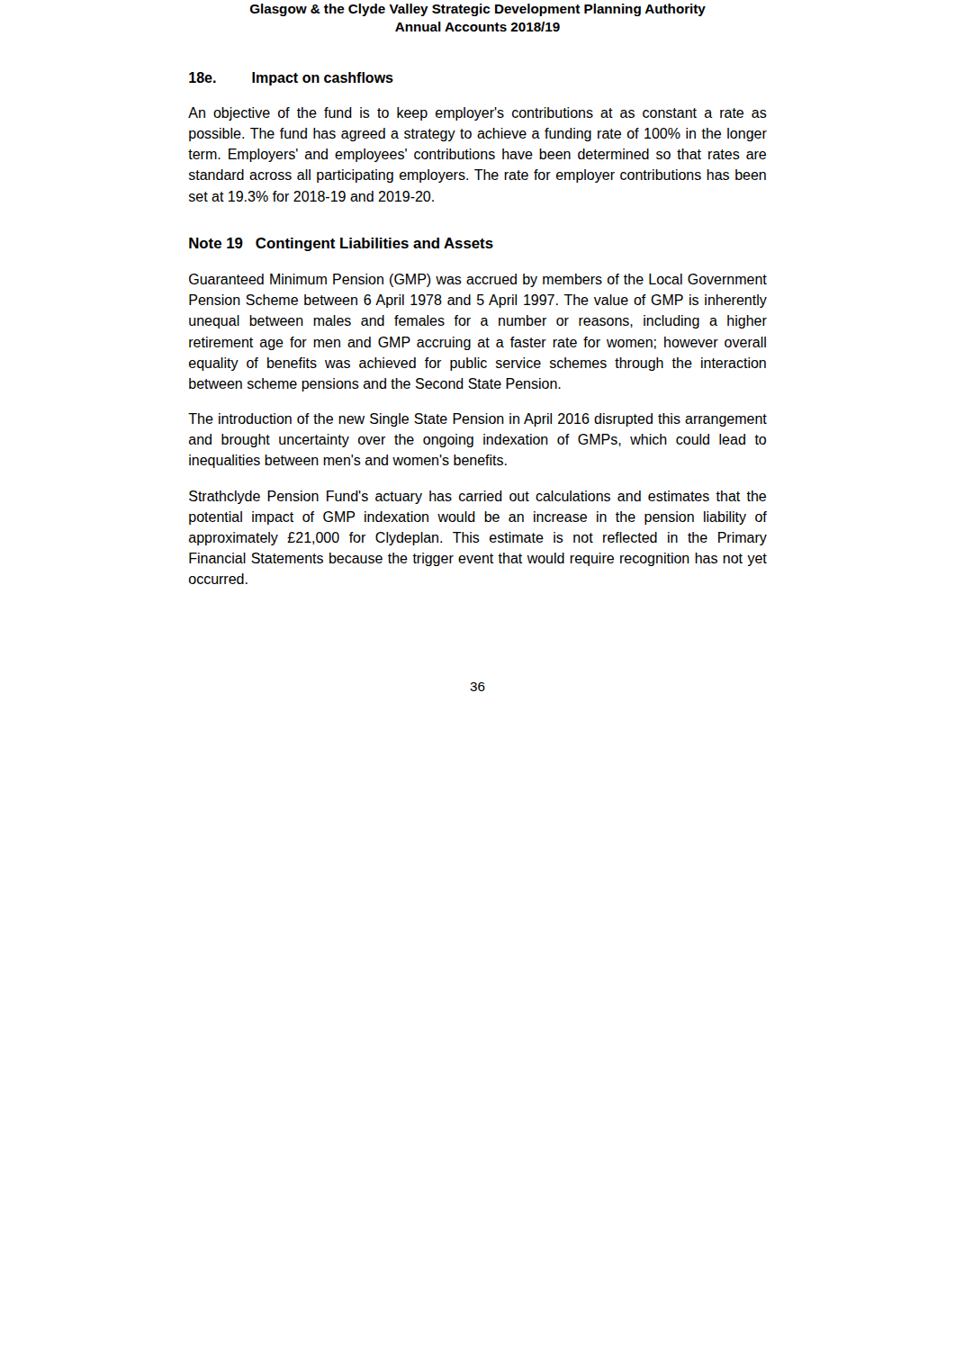Glasgow & the Clyde Valley Strategic Development Planning Authority Annual Accounts 2018/19
18e. Impact on cashflows
An objective of the fund is to keep employer's contributions at as constant a rate as possible. The fund has agreed a strategy to achieve a funding rate of 100% in the longer term. Employers' and employees' contributions have been determined so that rates are standard across all participating employers. The rate for employer contributions has been set at 19.3% for 2018-19 and 2019-20.
Note 19 Contingent Liabilities and Assets
Guaranteed Minimum Pension (GMP) was accrued by members of the Local Government Pension Scheme between 6 April 1978 and 5 April 1997. The value of GMP is inherently unequal between males and females for a number or reasons, including a higher retirement age for men and GMP accruing at a faster rate for women; however overall equality of benefits was achieved for public service schemes through the interaction between scheme pensions and the Second State Pension.
The introduction of the new Single State Pension in April 2016 disrupted this arrangement and brought uncertainty over the ongoing indexation of GMPs, which could lead to inequalities between men's and women's benefits.
Strathclyde Pension Fund's actuary has carried out calculations and estimates that the potential impact of GMP indexation would be an increase in the pension liability of approximately £21,000 for Clydeplan. This estimate is not reflected in the Primary Financial Statements because the trigger event that would require recognition has not yet occurred.
36